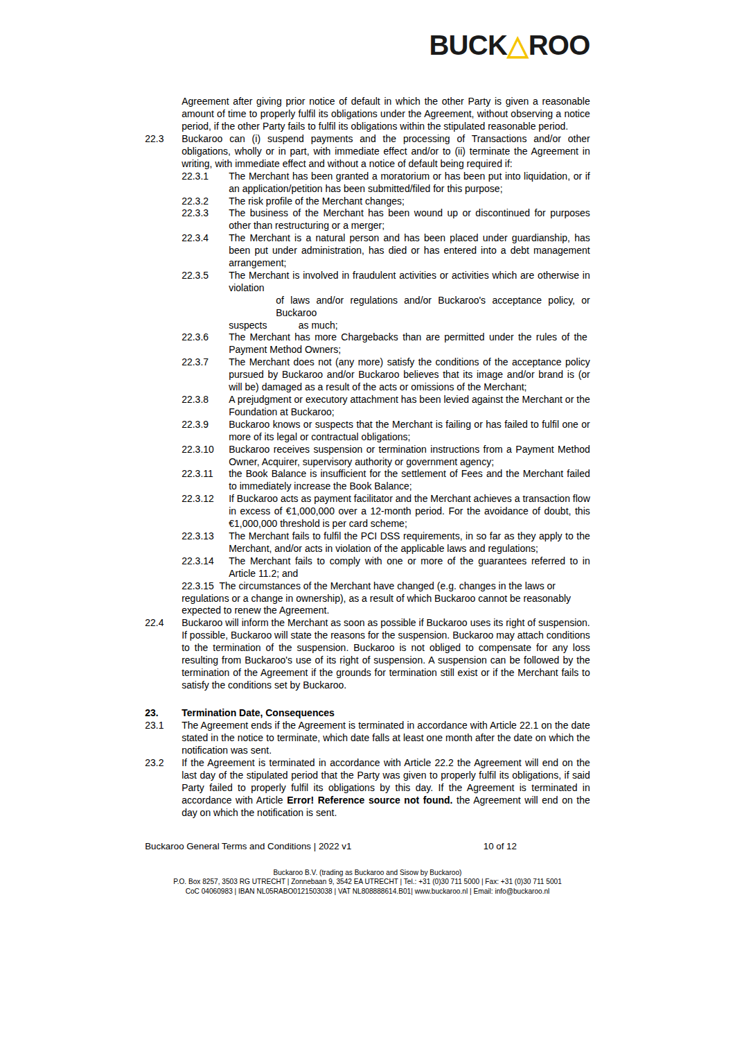BUCK△ROO
Agreement after giving prior notice of default in which the other Party is given a reasonable amount of time to properly fulfil its obligations under the Agreement, without observing a notice period, if the other Party fails to fulfil its obligations within the stipulated reasonable period.
22.3
Buckaroo can (i) suspend payments and the processing of Transactions and/or other obligations, wholly or in part, with immediate effect and/or to (ii) terminate the Agreement in writing, with immediate effect and without a notice of default being required if:
22.3.1
The Merchant has been granted a moratorium or has been put into liquidation, or if an application/petition has been submitted/filed for this purpose;
22.3.2
The risk profile of the Merchant changes;
22.3.3
The business of the Merchant has been wound up or discontinued for purposes other than restructuring or a merger;
22.3.4
The Merchant is a natural person and has been placed under guardianship, has been put under administration, has died or has entered into a debt management arrangement;
22.3.5
The Merchant is involved in fraudulent activities or activities which are otherwise in violation of laws and/or regulations and/or Buckaroo's acceptance policy, or Buckaroo suspects as much;
22.3.6
The Merchant has more Chargebacks than are permitted under the rules of the Payment Method Owners;
22.3.7
The Merchant does not (any more) satisfy the conditions of the acceptance policy pursued by Buckaroo and/or Buckaroo believes that its image and/or brand is (or will be) damaged as a result of the acts or omissions of the Merchant;
22.3.8
A prejudgment or executory attachment has been levied against the Merchant or the Foundation at Buckaroo;
22.3.9
Buckaroo knows or suspects that the Merchant is failing or has failed to fulfil one or more of its legal or contractual obligations;
22.3.10
Buckaroo receives suspension or termination instructions from a Payment Method Owner, Acquirer, supervisory authority or government agency;
22.3.11
the Book Balance is insufficient for the settlement of Fees and the Merchant failed to immediately increase the Book Balance;
22.3.12
If Buckaroo acts as payment facilitator and the Merchant achieves a transaction flow in excess of €1,000,000 over a 12-month period. For the avoidance of doubt, this €1,000,000 threshold is per card scheme;
22.3.13
The Merchant fails to fulfil the PCI DSS requirements, in so far as they apply to the Merchant, and/or acts in violation of the applicable laws and regulations;
22.3.14
The Merchant fails to comply with one or more of the guarantees referred to in Article 11.2; and
22.3.15 The circumstances of the Merchant have changed (e.g. changes in the laws or regulations or a change in ownership), as a result of which Buckaroo cannot be reasonably expected to renew the Agreement.
22.4
Buckaroo will inform the Merchant as soon as possible if Buckaroo uses its right of suspension. If possible, Buckaroo will state the reasons for the suspension. Buckaroo may attach conditions to the termination of the suspension. Buckaroo is not obliged to compensate for any loss resulting from Buckaroo's use of its right of suspension. A suspension can be followed by the termination of the Agreement if the grounds for termination still exist or if the Merchant fails to satisfy the conditions set by Buckaroo.
23. Termination Date, Consequences
23.1
The Agreement ends if the Agreement is terminated in accordance with Article 22.1 on the date stated in the notice to terminate, which date falls at least one month after the date on which the notification was sent.
23.2
If the Agreement is terminated in accordance with Article 22.2 the Agreement will end on the last day of the stipulated period that the Party was given to properly fulfil its obligations, if said Party failed to properly fulfil its obligations by this day. If the Agreement is terminated in accordance with Article Error! Reference source not found. the Agreement will end on the day on which the notification is sent.
Buckaroo General Terms and Conditions | 2022 v1 10 of 12
Buckaroo B.V. (trading as Buckaroo and Sisow by Buckaroo)
P.O. Box 8257, 3503 RG UTRECHT | Zonnebaan 9, 3542 EA UTRECHT | Tel.: +31 (0)30 711 5000 | Fax: +31 (0)30 711 5001
CoC 04060983 | IBAN NL05RABO0121503038 | VAT NL808888614.B01| www.buckaroo.nl | Email: info@buckaroo.nl